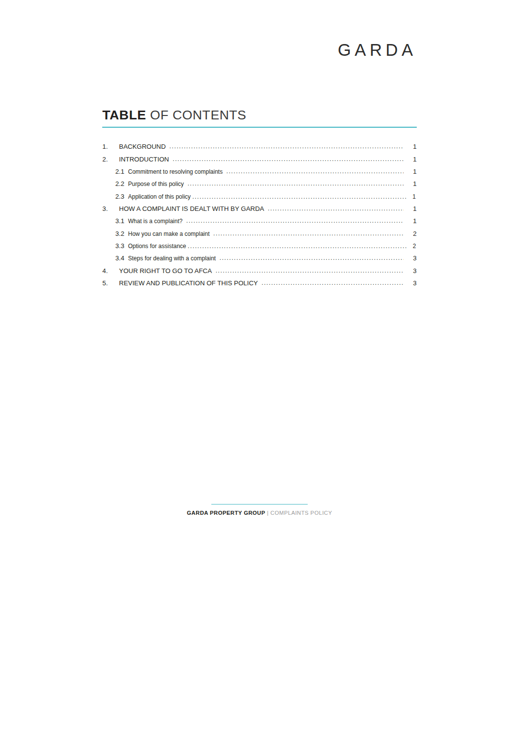GARDA
TABLE OF CONTENTS
1. BACKGROUND .................................................................................................................. 1
2. INTRODUCTION .............................................................................................................. 1
2.1 Commitment to resolving complaints ................................................................................. 1
2.2 Purpose of this policy ............................................................................................. 1
2.3 Application of this policy ......................................................................................... 1
3. HOW A COMPLAINT IS DEALT WITH BY GARDA ................................................................... 1
3.1 What is a complaint? .............................................................................................. 1
3.2 How you can make a complaint ....................................................................................... 2
3.3 Options for assistance ........................................................................................... 2
3.4 Steps for dealing with a complaint ..................................................................................... 3
4. YOUR RIGHT TO GO TO AFCA .............................................................................................. 3
5. REVIEW AND PUBLICATION OF THIS POLICY ....................................................................... 3
GARDA PROPERTY GROUP | COMPLAINTS POLICY